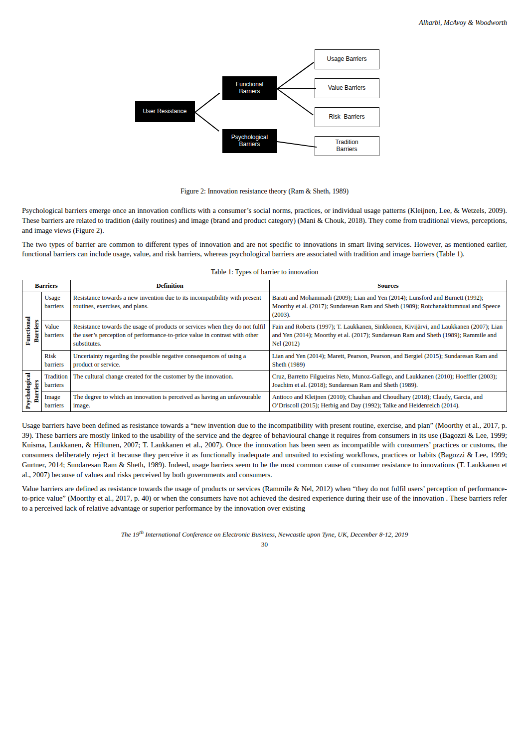Alharbi, McAvoy & Woodworth
User Resistance
Functional
Barriers
Psychological
Barriers
Usage Barriers
Value Barriers
Risk Barriers
Tradition
Barriers
Figure 2: Innovation resistance theory (Ram & Sheth, 1989)
Psychological barriers emerge once an innovation conflicts with a consumer’s social norms, practices, or individual usage patterns (Kleijnen, Lee, & Wetzels, 2009). These barriers are related to tradition (daily routines) and image (brand and product category) (Mani & Chouk, 2018). They come from traditional views, perceptions, and image views (Figure 2).
The two types of barrier are common to different types of innovation and are not specific to innovations in smart living services. However, as mentioned earlier, functional barriers can include usage, value, and risk barriers, whereas psychological barriers are associated with tradition and image barriers (Table 1).
Table 1: Types of barrier to innovation
| Barriers | Definition | Sources |
| --- | --- | --- |
| Functional Barriers | Usage barriers | Resistance towards a new invention due to its incompatibility with present routines, exercises, and plans. | Barati and Mohammadi (2009); Lian and Yen (2014); Lunsford and Burnett (1992); Moorthy et al. (2017); Sundaresan Ram and Sheth (1989); Rotchanakitumnuai and Speece (2003). |
| Value barriers | Resistance towards the usage of products or services when they do not fulfil the user’s perception of performance-to-price value in contrast with other substitutes. | Fain and Roberts (1997); T. Laukkanen, Sinkkonen, Kivijärvi, and Laukkanen (2007); Lian and Yen (2014); Moorthy et al. (2017); Sundaresan Ram and Sheth (1989); Rammile and Nel (2012) |
| Risk barriers | Uncertainty regarding the possible negative consequences of using a product or service. | Lian and Yen (2014); Marett, Pearson, Pearson, and Bergiel (2015); Sundaresan Ram and Sheth (1989) |
| Psychological Barriers | Tradition barriers | The cultural change created for the customer by the innovation. | Cruz, Barretto Filgueiras Neto, Munoz-Gallego, and Laukkanen (2010); Hoeffler (2003); Joachim et al. (2018); Sundaresan Ram and Sheth (1989). |
| Image barriers | The degree to which an innovation is perceived as having an unfavourable image. | Antioco and Kleijnen (2010); Chauhan and Choudhary (2018); Claudy, Garcia, and O’Driscoll (2015); Herbig and Day (1992); Talke and Heidenreich (2014). |
Usage barriers have been defined as resistance towards a “new invention due to the incompatibility with present routine, exercise, and plan” (Moorthy et al., 2017, p. 39). These barriers are mostly linked to the usability of the service and the degree of behavioural change it requires from consumers in its use (Bagozzi & Lee, 1999; Kuisma, Laukkanen, & Hiltunen, 2007; T. Laukkanen et al., 2007). Once the innovation has been seen as incompatible with consumers’ practices or customs, the consumers deliberately reject it because they perceive it as functionally inadequate and unsuited to existing workflows, practices or habits (Bagozzi & Lee, 1999; Gurtner, 2014; Sundaresan Ram & Sheth, 1989). Indeed, usage barriers seem to be the most common cause of consumer resistance to innovations (T. Laukkanen et al., 2007) because of values and risks perceived by both governments and consumers.
Value barriers are defined as resistance towards the usage of products or services (Rammile & Nel, 2012) when “they do not fulfil users’ perception of performance-to-price value” (Moorthy et al., 2017, p. 40) or when the consumers have not achieved the desired experience during their use of the innovation . These barriers refer to a perceived lack of relative advantage or superior performance by the innovation over existing
The 19th International Conference on Electronic Business, Newcastle upon Tyne, UK, December 8-12, 2019
30